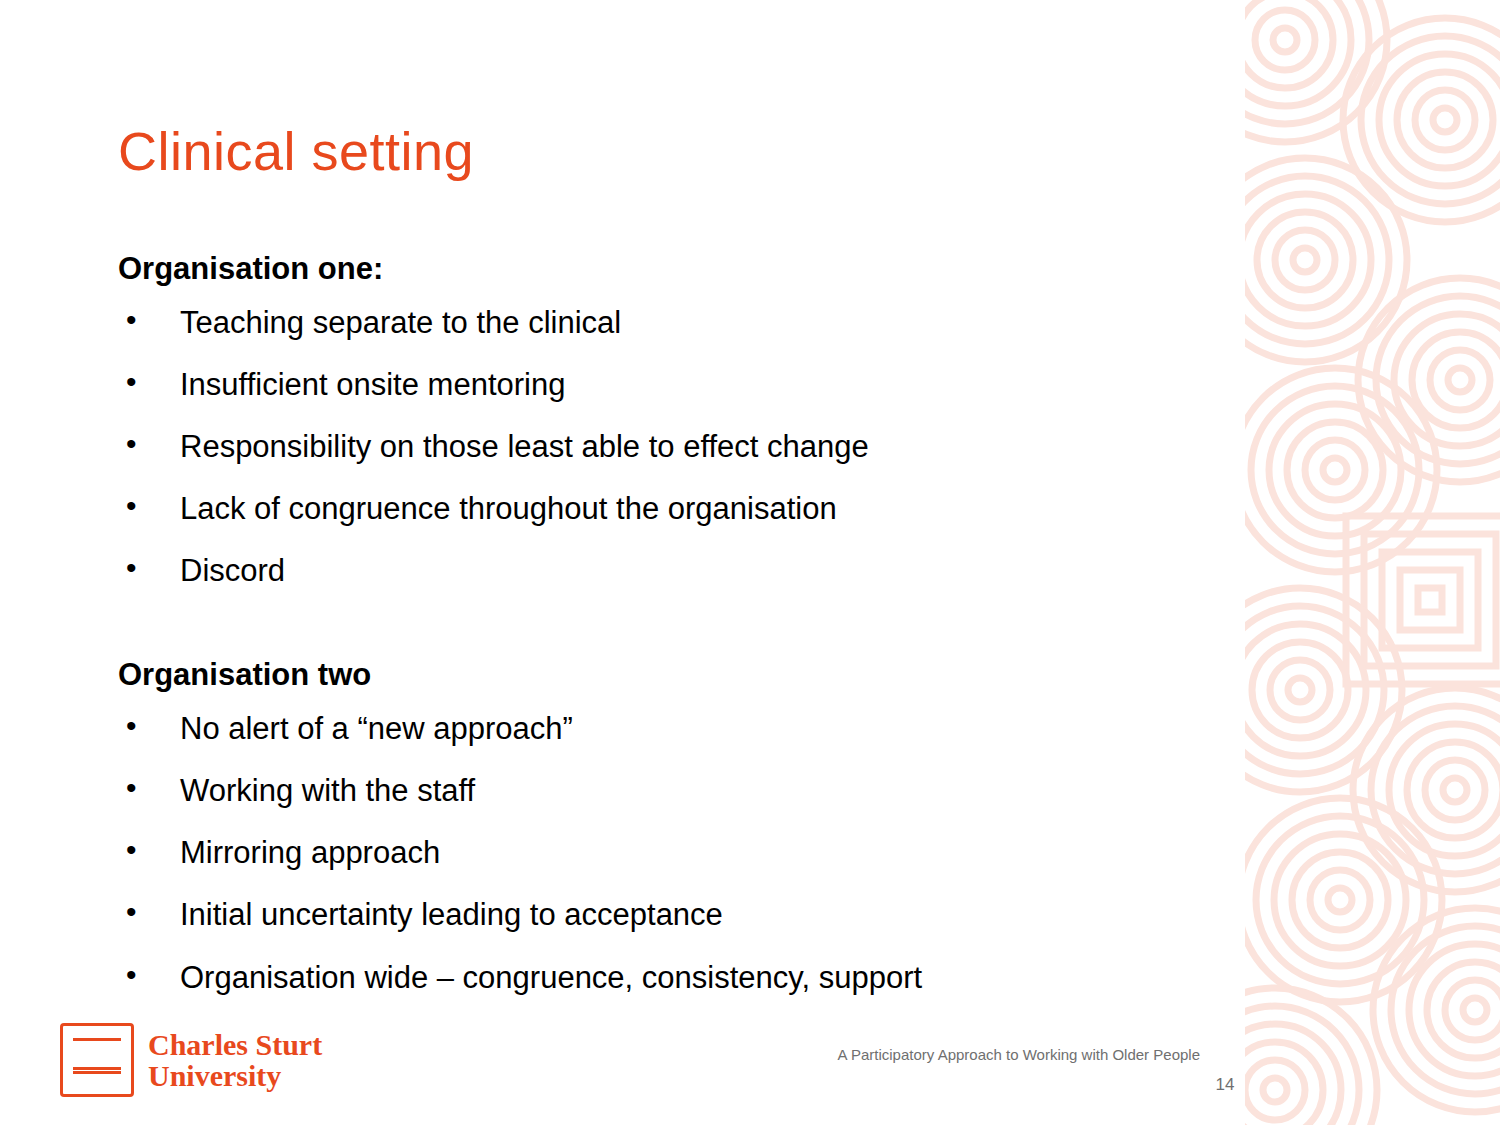Clinical setting
Organisation one:
Teaching separate to the clinical
Insufficient onsite mentoring
Responsibility on those least able to effect change
Lack of congruence throughout the organisation
Discord
Organisation two
No alert of a “new approach”
Working with the staff
Mirroring approach
Initial uncertainty leading to acceptance
Organisation wide – congruence, consistency, support
A Participatory Approach to Working with Older People
14
Charles Sturt University